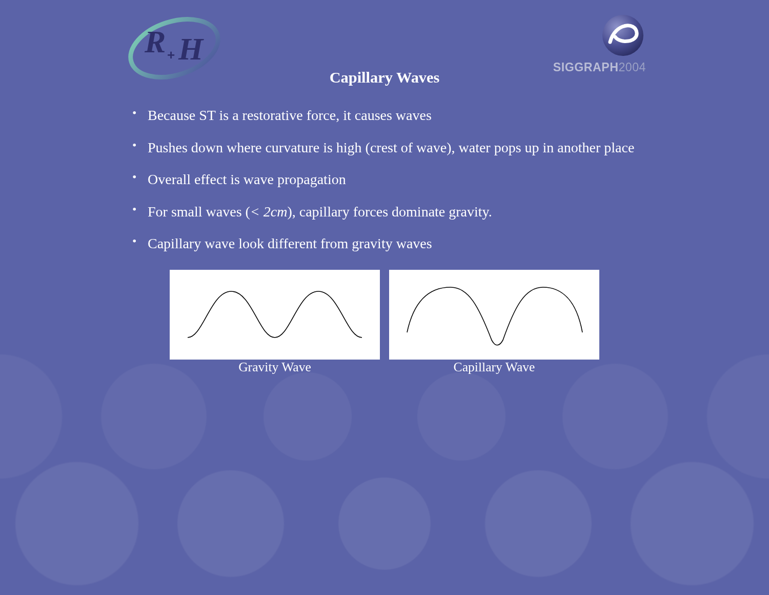R + H
SIGGRAPH 2004
Capillary Waves
Because ST is a restorative force, it causes waves
Pushes down where curvature is high (crest of wave), water pops up in another place
Overall effect is wave propagation
For small waves (< 2cm), capillary forces dominate gravity.
Capillary wave look different from gravity waves
Gravity Wave
Capillary Wave